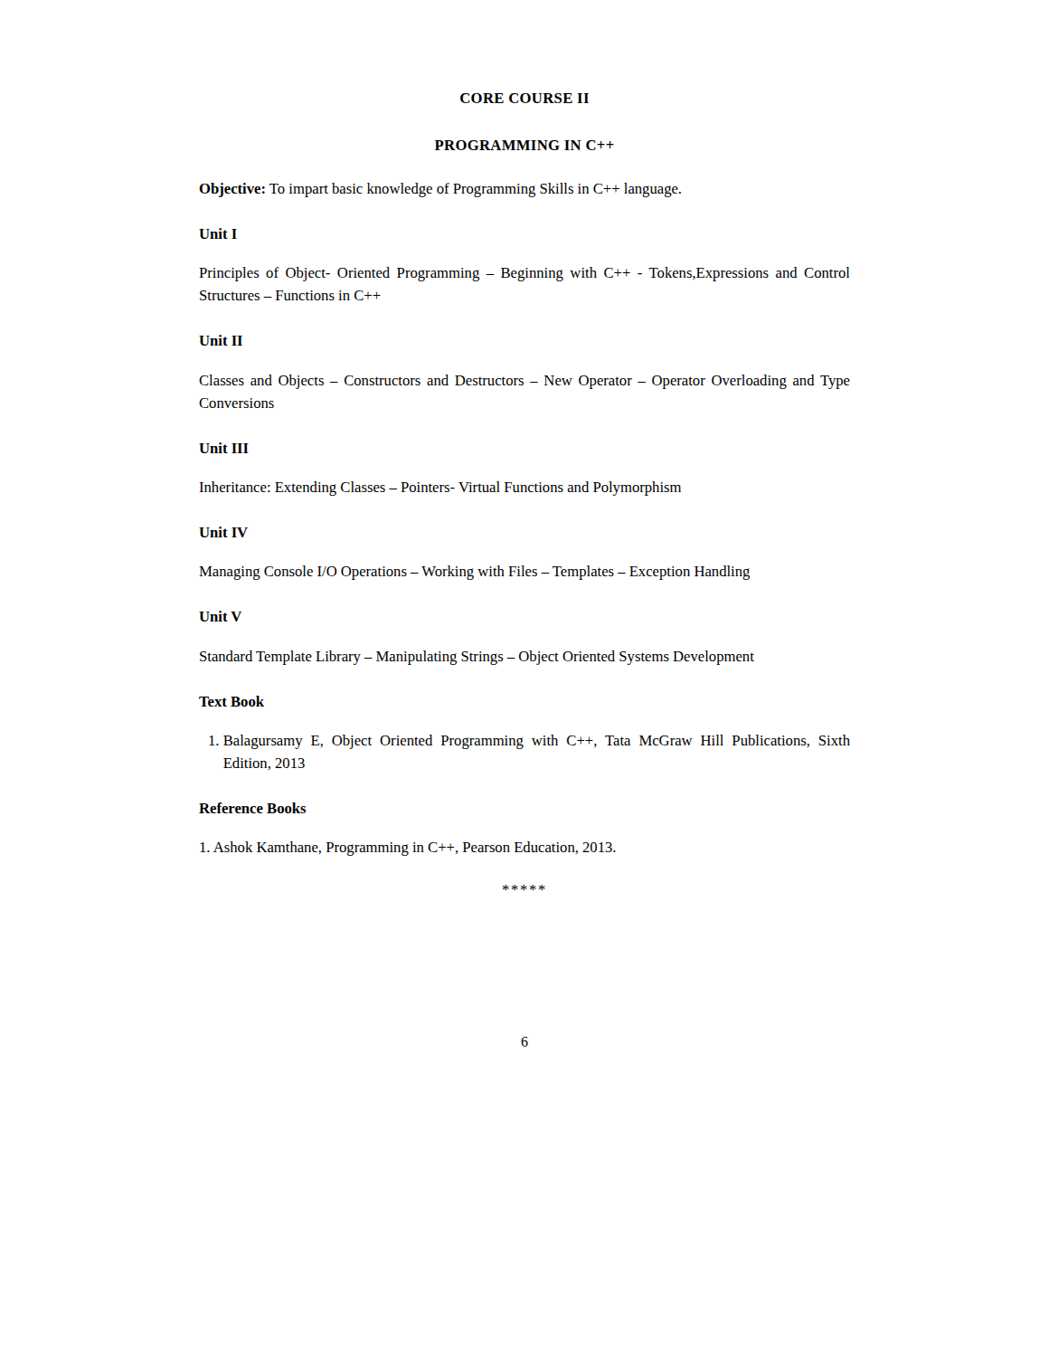CORE COURSE II
PROGRAMMING IN C++
Objective: To impart basic knowledge of Programming Skills in C++ language.
Unit I
Principles of Object- Oriented Programming – Beginning with C++ - Tokens,Expressions and Control Structures – Functions in C++
Unit II
Classes and Objects – Constructors and Destructors – New Operator – Operator Overloading and Type Conversions
Unit III
Inheritance: Extending Classes – Pointers- Virtual Functions and Polymorphism
Unit IV
Managing Console I/O Operations – Working with Files – Templates – Exception Handling
Unit V
Standard Template Library – Manipulating Strings – Object Oriented Systems Development
Text Book
Balagursamy E, Object Oriented Programming with C++, Tata McGraw Hill Publications, Sixth Edition, 2013
Reference Books
1. Ashok Kamthane, Programming in C++, Pearson Education, 2013.
*****
6